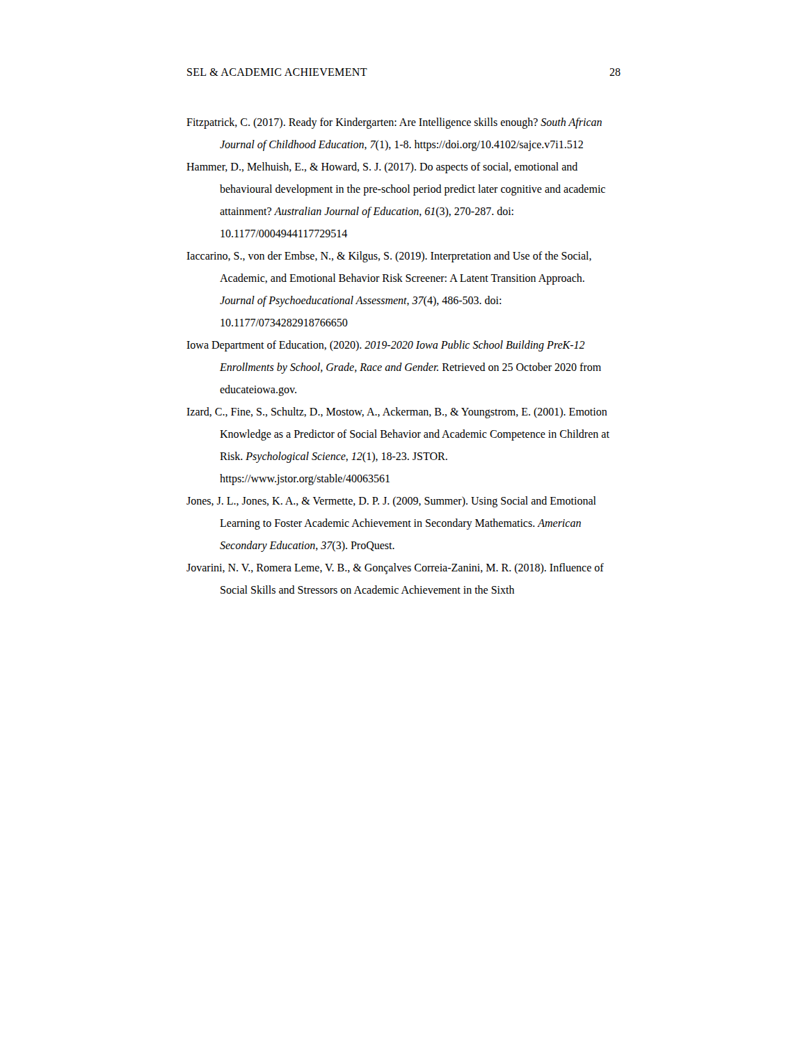SEL & Academic Achievement 28
Fitzpatrick, C. (2017). Ready for Kindergarten: Are Intelligence skills enough? South African Journal of Childhood Education, 7(1), 1-8. https://doi.org/10.4102/sajce.v7i1.512
Hammer, D., Melhuish, E., & Howard, S. J. (2017). Do aspects of social, emotional and behavioural development in the pre-school period predict later cognitive and academic attainment? Australian Journal of Education, 61(3), 270-287. doi: 10.1177/0004944117729514
Iaccarino, S., von der Embse, N., & Kilgus, S. (2019). Interpretation and Use of the Social, Academic, and Emotional Behavior Risk Screener: A Latent Transition Approach. Journal of Psychoeducational Assessment, 37(4), 486-503. doi: 10.1177/0734282918766650
Iowa Department of Education, (2020). 2019-2020 Iowa Public School Building PreK-12 Enrollments by School, Grade, Race and Gender. Retrieved on 25 October 2020 from educateiowa.gov.
Izard, C., Fine, S., Schultz, D., Mostow, A., Ackerman, B., & Youngstrom, E. (2001). Emotion Knowledge as a Predictor of Social Behavior and Academic Competence in Children at Risk. Psychological Science, 12(1), 18-23. JSTOR. https://www.jstor.org/stable/40063561
Jones, J. L., Jones, K. A., & Vermette, D. P. J. (2009, Summer). Using Social and Emotional Learning to Foster Academic Achievement in Secondary Mathematics. American Secondary Education, 37(3). ProQuest.
Jovarini, N. V., Romera Leme, V. B., & Gonçalves Correia-Zanini, M. R. (2018). Influence of Social Skills and Stressors on Academic Achievement in the Sixth